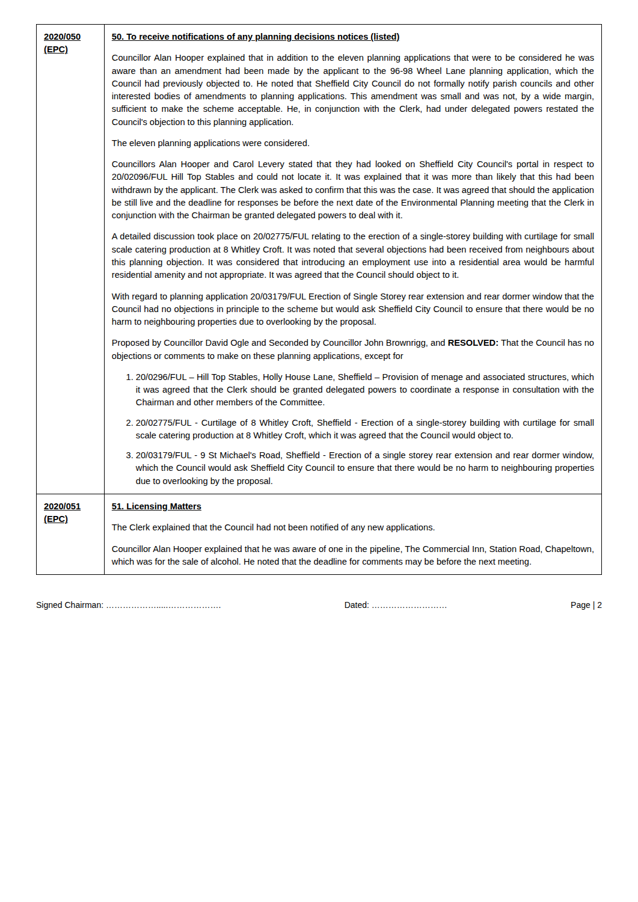| 2020/050 (EPC) | 50. To receive notifications of any planning decisions notices (listed) Councillor Alan Hooper explained that in addition to the eleven planning applications that were to be considered he was aware than an amendment had been made by the applicant to the 96-98 Wheel Lane planning application, which the Council had previously objected to. He noted that Sheffield City Council do not formally notify parish councils and other interested bodies of amendments to planning applications. This amendment was small and was not, by a wide margin, sufficient to make the scheme acceptable. He, in conjunction with the Clerk, had under delegated powers restated the Council's objection to this planning application. The eleven planning applications were considered. Councillors Alan Hooper and Carol Levery stated that they had looked on Sheffield City Council's portal in respect to 20/02096/FUL Hill Top Stables and could not locate it. It was explained that it was more than likely that this had been withdrawn by the applicant. The Clerk was asked to confirm that this was the case. It was agreed that should the application be still live and the deadline for responses be before the next date of the Environmental Planning meeting that the Clerk in conjunction with the Chairman be granted delegated powers to deal with it. A detailed discussion took place on 20/02775/FUL relating to the erection of a single-storey building with curtilage for small scale catering production at 8 Whitley Croft. It was noted that several objections had been received from neighbours about this planning objection. It was considered that introducing an employment use into a residential area would be harmful residential amenity and not appropriate. It was agreed that the Council should object to it. With regard to planning application 20/03179/FUL Erection of Single Storey rear extension and rear dormer window that the Council had no objections in principle to the scheme but would ask Sheffield City Council to ensure that there would be no harm to neighbouring properties due to overlooking by the proposal. Proposed by Councillor David Ogle and Seconded by Councillor John Brownrigg, and RESOLVED: That the Council has no objections or comments to make on these planning applications, except for 20/0296/FUL – Hill Top Stables, Holly House Lane, Sheffield – Provision of menage and associated structures, which it was agreed that the Clerk should be granted delegated powers to coordinate a response in consultation with the Chairman and other members of the Committee. 20/02775/FUL - Curtilage of 8 Whitley Croft, Sheffield - Erection of a single-storey building with curtilage for small scale catering production at 8 Whitley Croft, which it was agreed that the Council would object to. 20/03179/FUL - 9 St Michael's Road, Sheffield - Erection of a single storey rear extension and rear dormer window, which the Council would ask Sheffield City Council to ensure that there would be no harm to neighbouring properties due to overlooking by the proposal. |
| 2020/051 (EPC) | 51. Licensing Matters The Clerk explained that the Council had not been notified of any new applications. Councillor Alan Hooper explained that he was aware of one in the pipeline, The Commercial Inn, Station Road, Chapeltown, which was for the sale of alcohol. He noted that the deadline for comments may be before the next meeting. |
Signed Chairman: ……………….....………………. Dated: ……………………… Page | 2